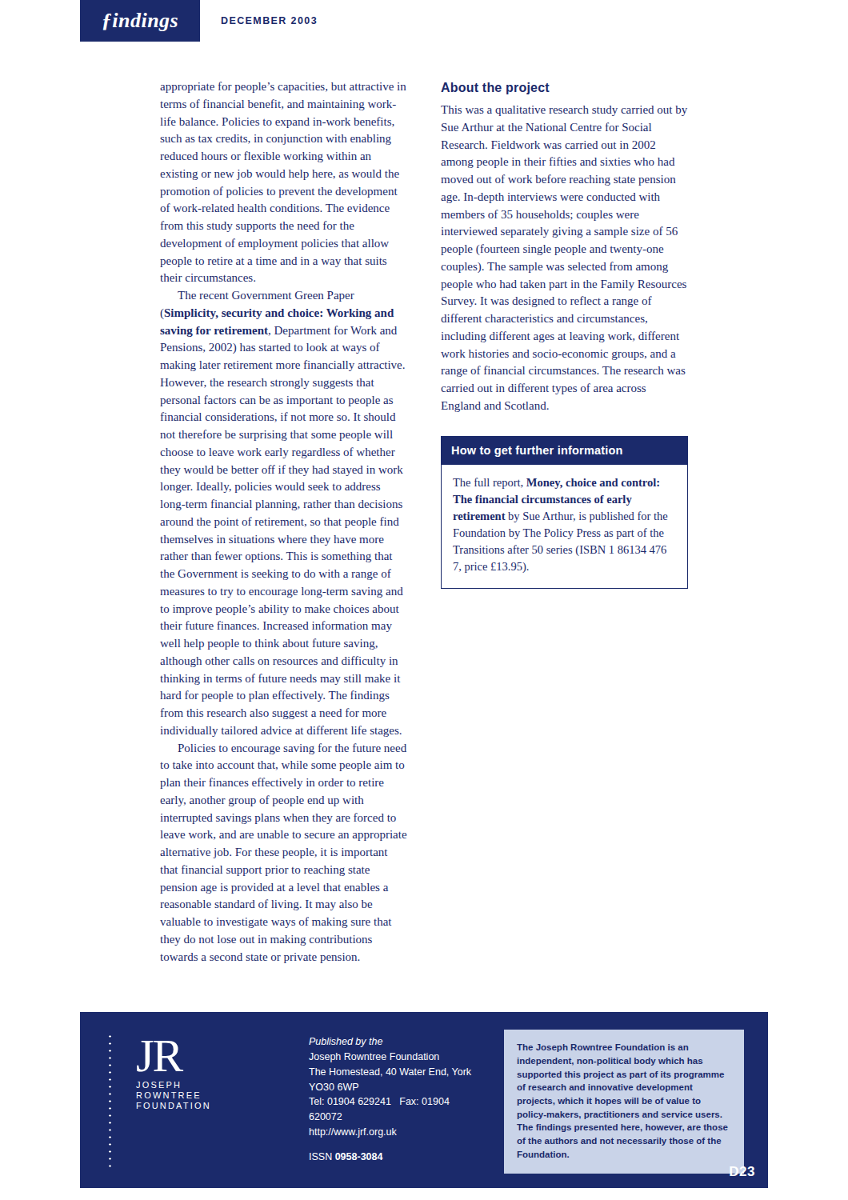ƒindings
DECEMBER 2003
appropriate for people’s capacities, but attractive in terms of financial benefit, and maintaining work-life balance. Policies to expand in-work benefits, such as tax credits, in conjunction with enabling reduced hours or flexible working within an existing or new job would help here, as would the promotion of policies to prevent the development of work-related health conditions. The evidence from this study supports the need for the development of employment policies that allow people to retire at a time and in a way that suits their circumstances.
The recent Government Green Paper (Simplicity, security and choice: Working and saving for retirement, Department for Work and Pensions, 2002) has started to look at ways of making later retirement more financially attractive. However, the research strongly suggests that personal factors can be as important to people as financial considerations, if not more so. It should not therefore be surprising that some people will choose to leave work early regardless of whether they would be better off if they had stayed in work longer. Ideally, policies would seek to address long-term financial planning, rather than decisions around the point of retirement, so that people find themselves in situations where they have more rather than fewer options. This is something that the Government is seeking to do with a range of measures to try to encourage long-term saving and to improve people’s ability to make choices about their future finances. Increased information may well help people to think about future saving, although other calls on resources and difficulty in thinking in terms of future needs may still make it hard for people to plan effectively. The findings from this research also suggest a need for more individually tailored advice at different life stages.
Policies to encourage saving for the future need to take into account that, while some people aim to plan their finances effectively in order to retire early, another group of people end up with interrupted savings plans when they are forced to leave work, and are unable to secure an appropriate alternative job. For these people, it is important that financial support prior to reaching state pension age is provided at a level that enables a reasonable standard of living. It may also be valuable to investigate ways of making sure that they do not lose out in making contributions towards a second state or private pension.
About the project
This was a qualitative research study carried out by Sue Arthur at the National Centre for Social Research. Fieldwork was carried out in 2002 among people in their fifties and sixties who had moved out of work before reaching state pension age. In-depth interviews were conducted with members of 35 households; couples were interviewed separately giving a sample size of 56 people (fourteen single people and twenty-one couples). The sample was selected from among people who had taken part in the Family Resources Survey. It was designed to reflect a range of different characteristics and circumstances, including different ages at leaving work, different work histories and socio-economic groups, and a range of financial circumstances. The research was carried out in different types of area across England and Scotland.
How to get further information
The full report, Money, choice and control: The financial circumstances of early retirement by Sue Arthur, is published for the Foundation by The Policy Press as part of the Transitions after 50 series (ISBN 1 86134 476 7, price £13.95).
JR
JOSEPH
ROWNTREE
FOUNDATION
Published by the
Joseph Rowntree Foundation
The Homestead, 40 Water End, York YO30 6WP
Tel: 01904 629241 Fax: 01904 620072
http://www.jrf.org.uk
ISSN 0958-3084
The Joseph Rowntree Foundation is an independent, non-political body which has supported this project as part of its programme of research and innovative development projects, which it hopes will be of value to policy-makers, practitioners and service users. The findings presented here, however, are those of the authors and not necessarily those of the Foundation.
D23